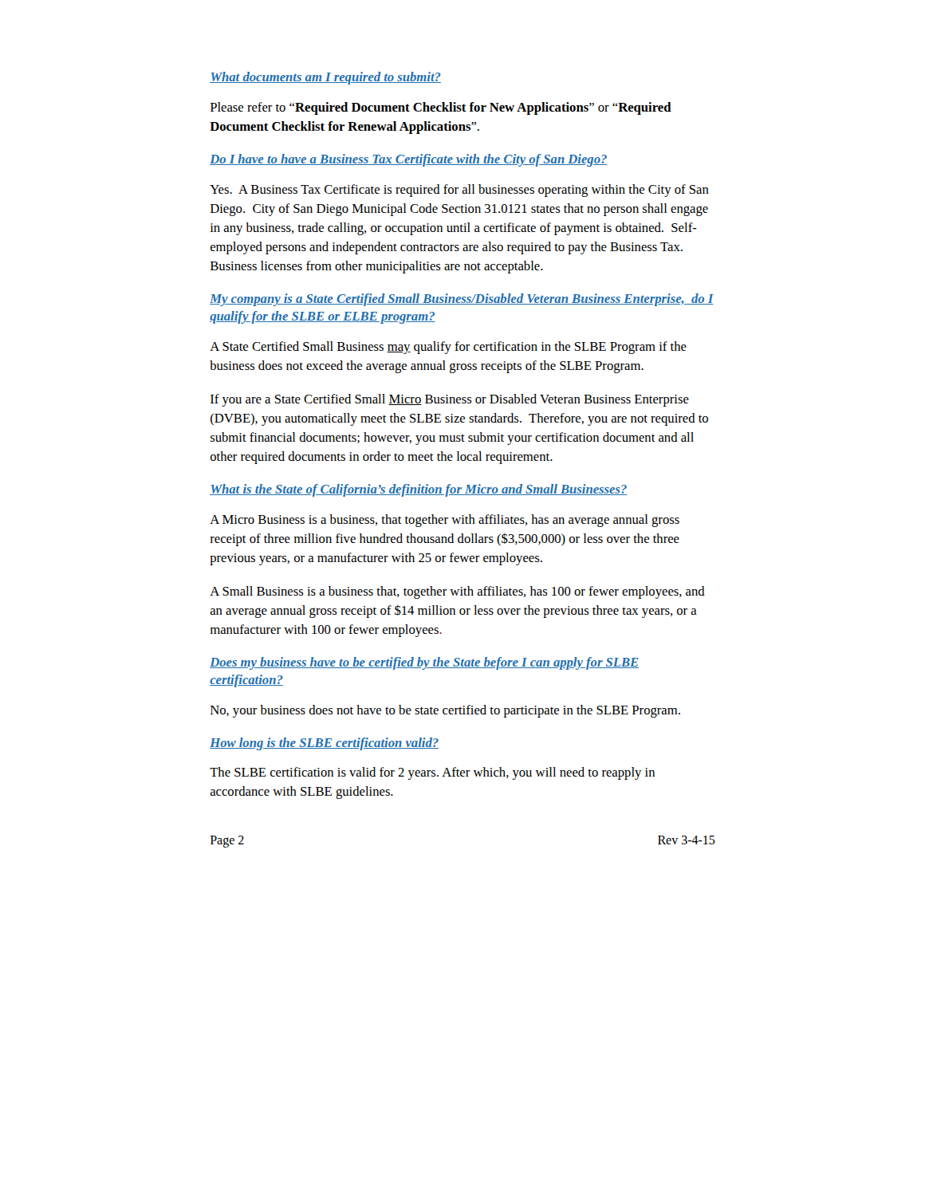What documents am I required to submit?
Please refer to “Required Document Checklist for New Applications” or “Required Document Checklist for Renewal Applications”.
Do I have to have a Business Tax Certificate with the City of San Diego?
Yes. A Business Tax Certificate is required for all businesses operating within the City of San Diego. City of San Diego Municipal Code Section 31.0121 states that no person shall engage in any business, trade calling, or occupation until a certificate of payment is obtained. Self-employed persons and independent contractors are also required to pay the Business Tax. Business licenses from other municipalities are not acceptable.
My company is a State Certified Small Business/Disabled Veteran Business Enterprise, do I qualify for the SLBE or ELBE program?
A State Certified Small Business may qualify for certification in the SLBE Program if the business does not exceed the average annual gross receipts of the SLBE Program.
If you are a State Certified Small Micro Business or Disabled Veteran Business Enterprise (DVBE), you automatically meet the SLBE size standards. Therefore, you are not required to submit financial documents; however, you must submit your certification document and all other required documents in order to meet the local requirement.
What is the State of California’s definition for Micro and Small Businesses?
A Micro Business is a business, that together with affiliates, has an average annual gross receipt of three million five hundred thousand dollars ($3,500,000) or less over the three previous years, or a manufacturer with 25 or fewer employees.
A Small Business is a business that, together with affiliates, has 100 or fewer employees, and an average annual gross receipt of $14 million or less over the previous three tax years, or a manufacturer with 100 or fewer employees.
Does my business have to be certified by the State before I can apply for SLBE certification?
No, your business does not have to be state certified to participate in the SLBE Program.
How long is the SLBE certification valid?
The SLBE certification is valid for 2 years. After which, you will need to reapply in accordance with SLBE guidelines.
Page 2 Rev 3-4-15